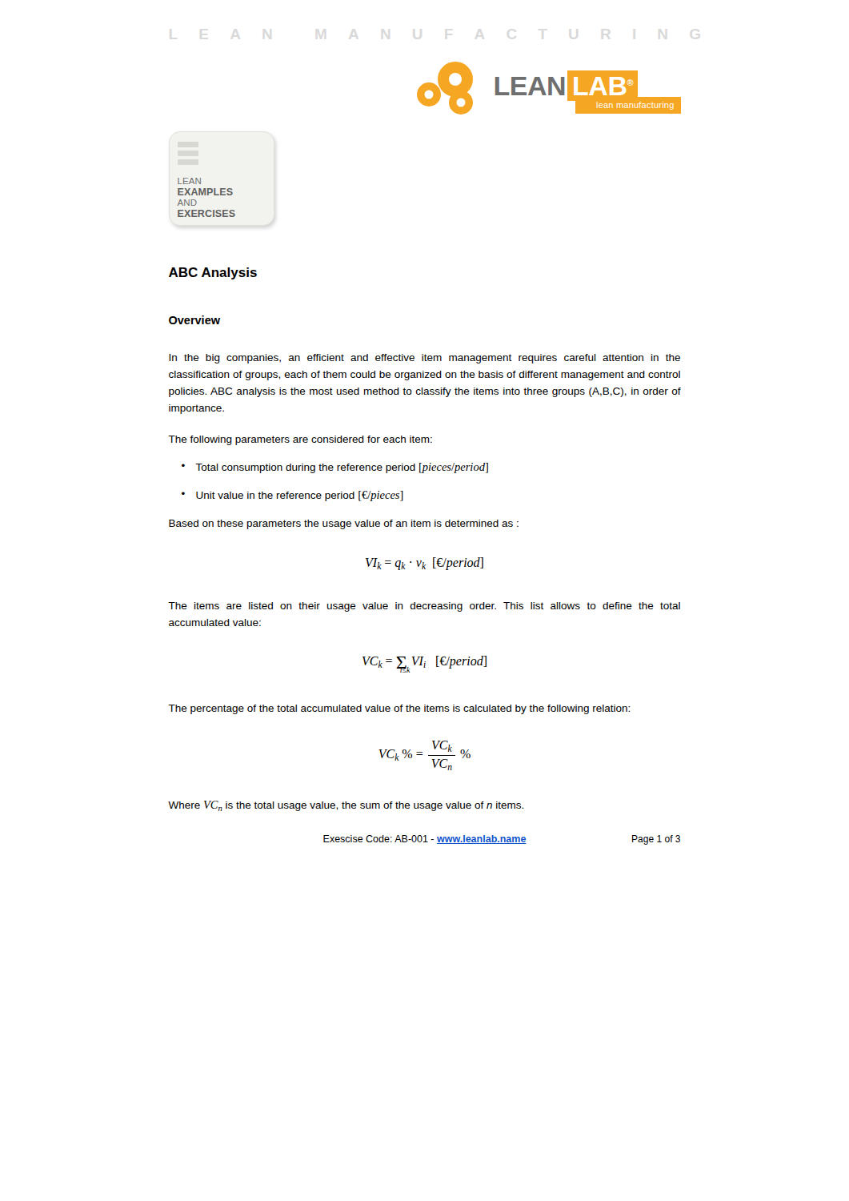L E A N M A N U F A C T U R I N G
LEANLAB®
lean manufacturing
LEAN
EXAMPLES
AND
EXERCISES
ABC Analysis
Overview
In the big companies, an efficient and effective item management requires careful attention in the classification of groups, each of them could be organized on the basis of different management and control policies. ABC analysis is the most used method to classify the items into three groups (A,B,C), in order of importance.
The following parameters are considered for each item:
Total consumption during the reference period [pieces/period]
Unit value in the reference period [€/pieces]
Based on these parameters the usage value of an item is determined as :
VIk = qk · vk [€/period]
The items are listed on their usage value in decreasing order. This list allows to define the total accumulated value:
VCk = Σi≤k VIi [€/period]
The percentage of the total accumulated value of the items is calculated by the following relation:
VCk % = VCk VCn %
Where VCn is the total usage value, the sum of the usage value of n items.
Exescise Code: AB-001 - www.leanlab.name
Page 1 of 3